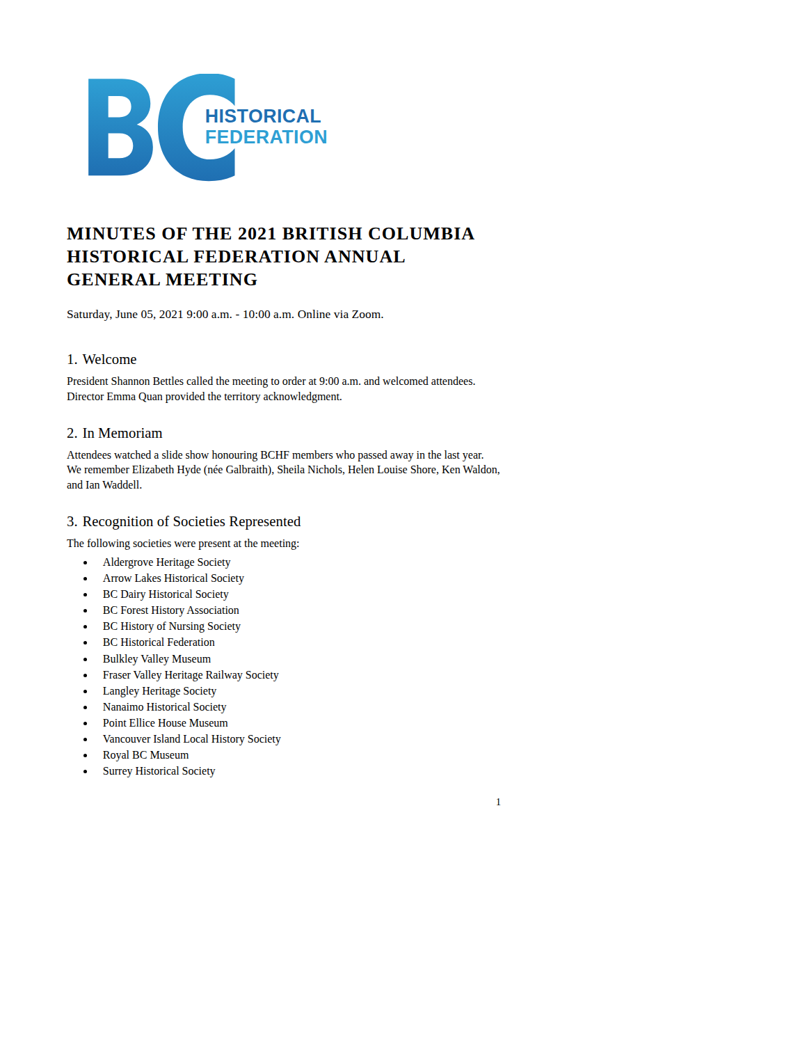HISTORICAL FEDERATION
Minutes of the 2021 British Columbia Historical Federation Annual General Meeting
Saturday, June 05, 2021 9:00 a.m. - 10:00 a.m. Online via Zoom.
1. Welcome
President Shannon Bettles called the meeting to order at 9:00 a.m. and welcomed attendees. Director Emma Quan provided the territory acknowledgment.
2. In Memoriam
Attendees watched a slide show honouring BCHF members who passed away in the last year. We remember Elizabeth Hyde (née Galbraith), Sheila Nichols, Helen Louise Shore, Ken Waldon, and Ian Waddell.
3. Recognition of Societies Represented
The following societies were present at the meeting:
Aldergrove Heritage Society
Arrow Lakes Historical Society
BC Dairy Historical Society
BC Forest History Association
BC History of Nursing Society
BC Historical Federation
Bulkley Valley Museum
Fraser Valley Heritage Railway Society
Langley Heritage Society
Nanaimo Historical Society
Point Ellice House Museum
Vancouver Island Local History Society
Royal BC Museum
Surrey Historical Society
1